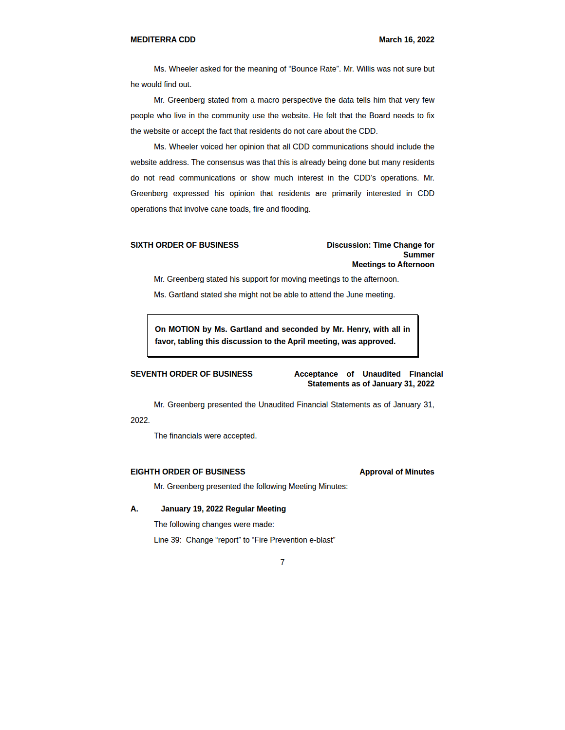MEDITERRA CDD
March 16, 2022
Ms. Wheeler asked for the meaning of “Bounce Rate”. Mr. Willis was not sure but he would find out.
Mr. Greenberg stated from a macro perspective the data tells him that very few people who live in the community use the website. He felt that the Board needs to fix the website or accept the fact that residents do not care about the CDD.
Ms. Wheeler voiced her opinion that all CDD communications should include the website address. The consensus was that this is already being done but many residents do not read communications or show much interest in the CDD’s operations. Mr. Greenberg expressed his opinion that residents are primarily interested in CDD operations that involve cane toads, fire and flooding.
SIXTH ORDER OF BUSINESS
Discussion: Time Change for Summer Meetings to Afternoon
Mr. Greenberg stated his support for moving meetings to the afternoon.
Ms. Gartland stated she might not be able to attend the June meeting.
On MOTION by Ms. Gartland and seconded by Mr. Henry, with all in favor, tabling this discussion to the April meeting, was approved.
SEVENTH ORDER OF BUSINESS
Acceptance of Unaudited Financial Statements as of January 31, 2022
Mr. Greenberg presented the Unaudited Financial Statements as of January 31, 2022.
The financials were accepted.
EIGHTH ORDER OF BUSINESS
Approval of Minutes
Mr. Greenberg presented the following Meeting Minutes:
A.
January 19, 2022 Regular Meeting
The following changes were made:
Line 39: Change “report” to “Fire Prevention e-blast”
7